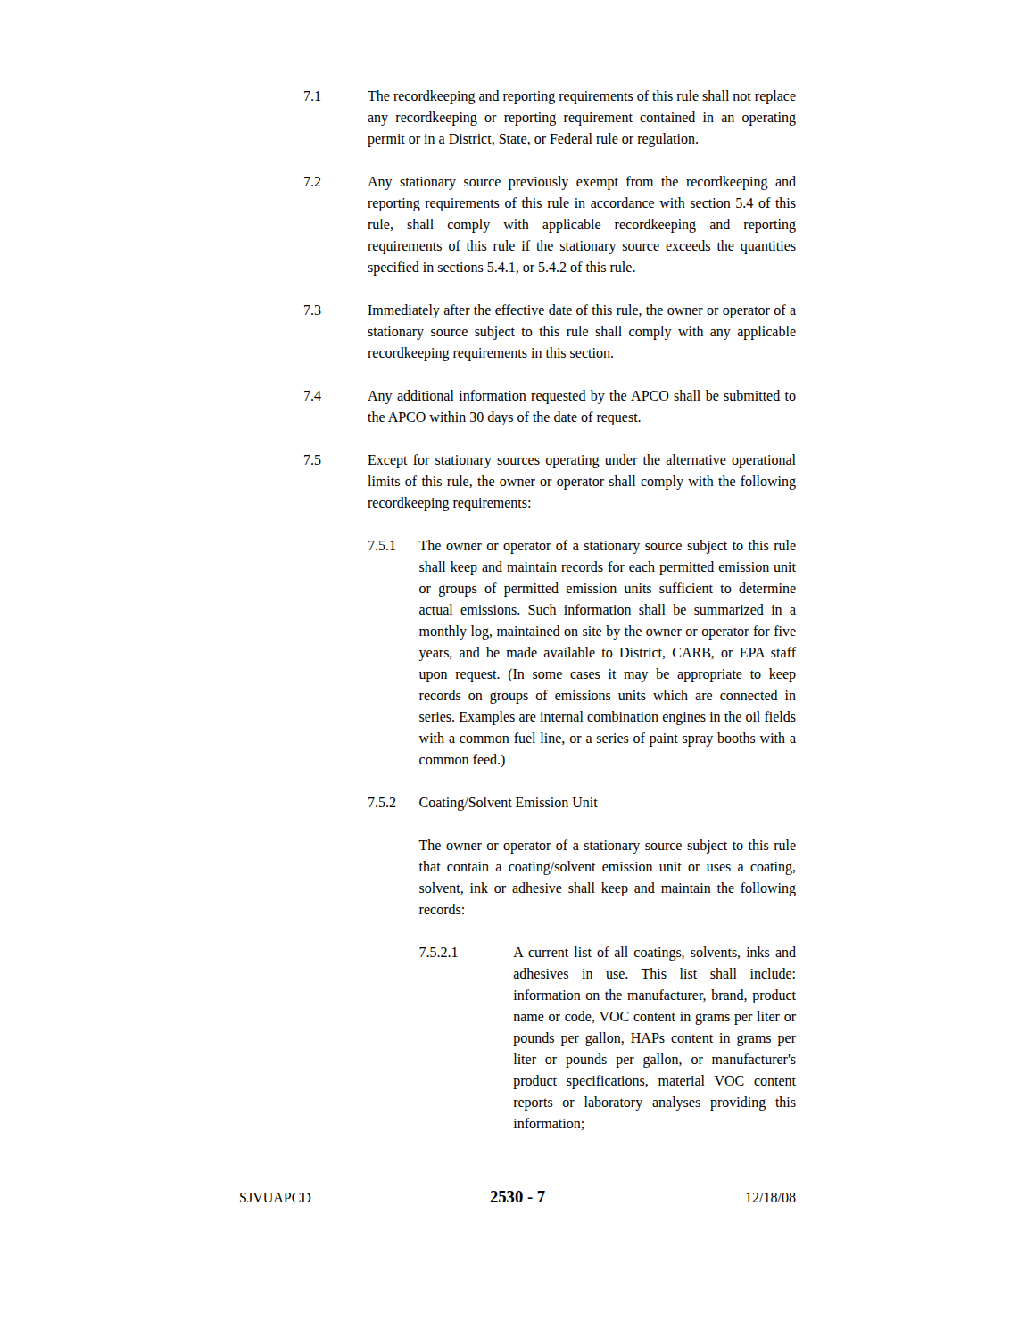7.1
The recordkeeping and reporting requirements of this rule shall not replace any recordkeeping or reporting requirement contained in an operating permit or in a District, State, or Federal rule or regulation.
7.2
Any stationary source previously exempt from the recordkeeping and reporting requirements of this rule in accordance with section 5.4 of this rule, shall comply with applicable recordkeeping and reporting requirements of this rule if the stationary source exceeds the quantities specified in sections 5.4.1, or 5.4.2 of this rule.
7.3
Immediately after the effective date of this rule, the owner or operator of a stationary source subject to this rule shall comply with any applicable recordkeeping requirements in this section.
7.4
Any additional information requested by the APCO shall be submitted to the APCO within 30 days of the date of request.
7.5
Except for stationary sources operating under the alternative operational limits of this rule, the owner or operator shall comply with the following recordkeeping requirements:
7.5.1
The owner or operator of a stationary source subject to this rule shall keep and maintain records for each permitted emission unit or groups of permitted emission units sufficient to determine actual emissions. Such information shall be summarized in a monthly log, maintained on site by the owner or operator for five years, and be made available to District, CARB, or EPA staff upon request. (In some cases it may be appropriate to keep records on groups of emissions units which are connected in series. Examples are internal combination engines in the oil fields with a common fuel line, or a series of paint spray booths with a common feed.)
7.5.2
Coating/Solvent Emission Unit
The owner or operator of a stationary source subject to this rule that contain a coating/solvent emission unit or uses a coating, solvent, ink or adhesive shall keep and maintain the following records:
7.5.2.1
A current list of all coatings, solvents, inks and adhesives in use. This list shall include: information on the manufacturer, brand, product name or code, VOC content in grams per liter or pounds per gallon, HAPs content in grams per liter or pounds per gallon, or manufacturer's product specifications, material VOC content reports or laboratory analyses providing this information;
SJVUAPCD
2530 - 7
12/18/08